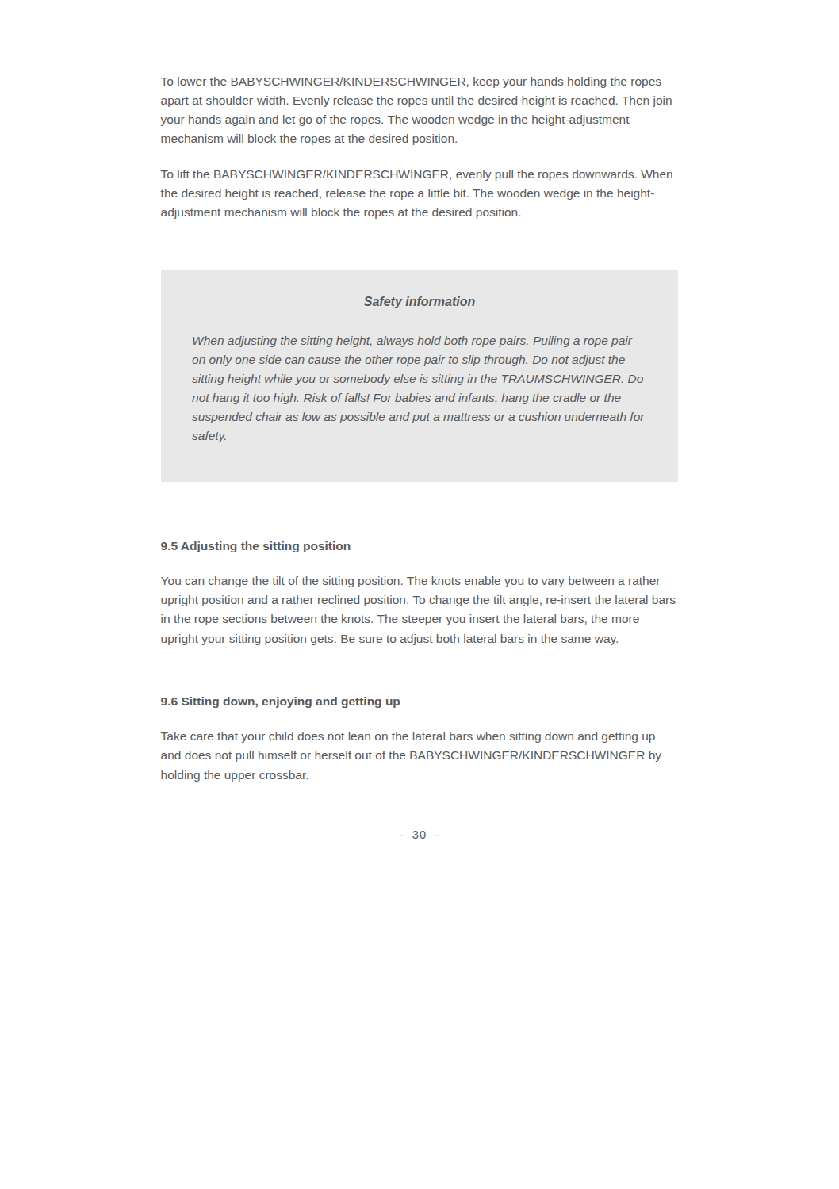To lower the BABYSCHWINGER/KINDERSCHWINGER, keep your hands holding the ropes apart at shoulder-width. Evenly release the ropes until the desired height is reached. Then join your hands again and let go of the ropes. The wooden wedge in the height-adjustment mechanism will block the ropes at the desired position.
To lift the BABYSCHWINGER/KINDERSCHWINGER, evenly pull the ropes downwards. When the desired height is reached, release the rope a little bit. The wooden wedge in the height-adjustment mechanism will block the ropes at the desired position.
Safety information
When adjusting the sitting height, always hold both rope pairs. Pulling a rope pair on only one side can cause the other rope pair to slip through. Do not adjust the sitting height while you or somebody else is sitting in the TRAUMSCHWINGER. Do not hang it too high. Risk of falls! For babies and infants, hang the cradle or the suspended chair as low as possible and put a mattress or a cushion underneath for safety.
9.5 Adjusting the sitting position
You can change the tilt of the sitting position. The knots enable you to vary between a rather upright position and a rather reclined position. To change the tilt angle, re-insert the lateral bars in the rope sections between the knots. The steeper you insert the lateral bars, the more upright your sitting position gets. Be sure to adjust both lateral bars in the same way.
9.6 Sitting down, enjoying and getting up
Take care that your child does not lean on the lateral bars when sitting down and getting up and does not pull himself or herself out of the BABYSCHWINGER/KINDERSCHWINGER by holding the upper crossbar.
- 30 -